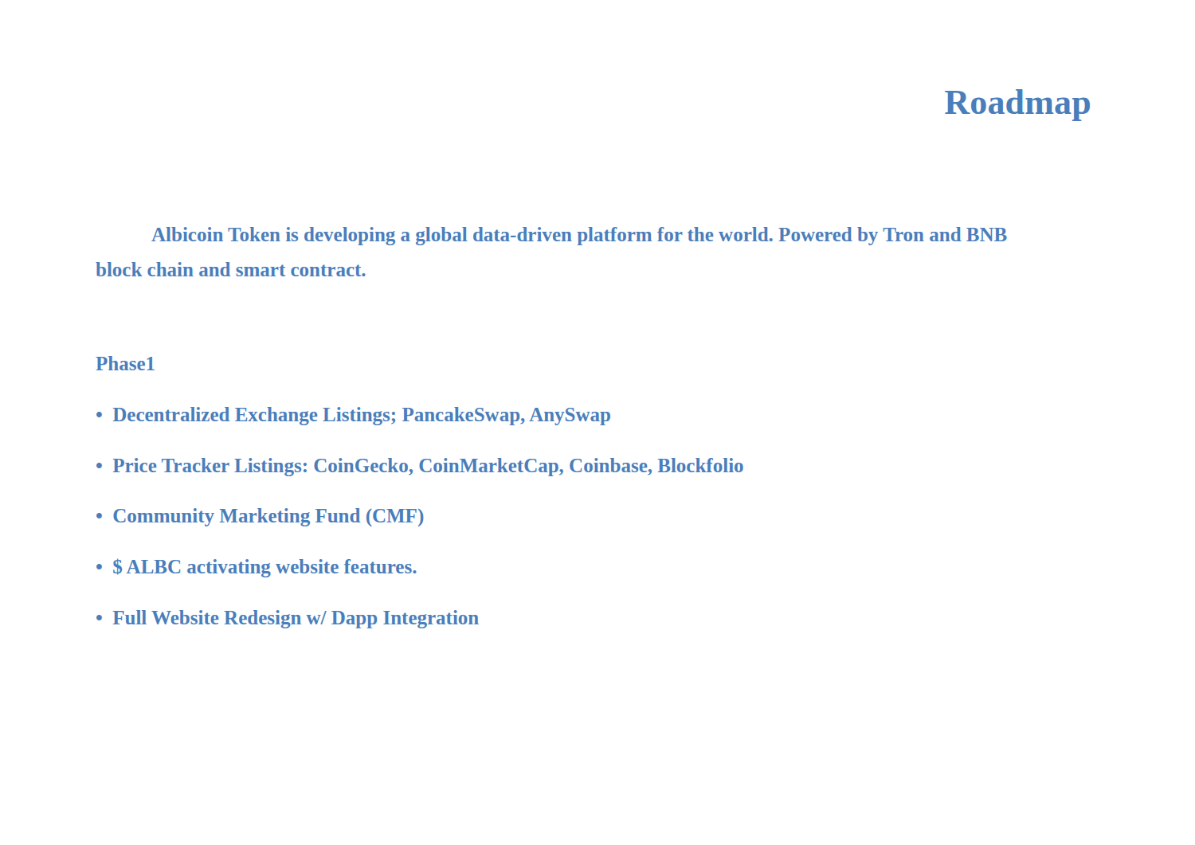Roadmap
Albicoin Token is developing a global data-driven platform for the world. Powered by Tron and BNB block chain and smart contract.
Phase1
Decentralized Exchange Listings; PancakeSwap, AnySwap
Price Tracker Listings: CoinGecko, CoinMarketCap, Coinbase, Blockfolio
Community Marketing Fund (CMF)
$ ALBC activating website features.
Full Website Redesign w/ Dapp Integration